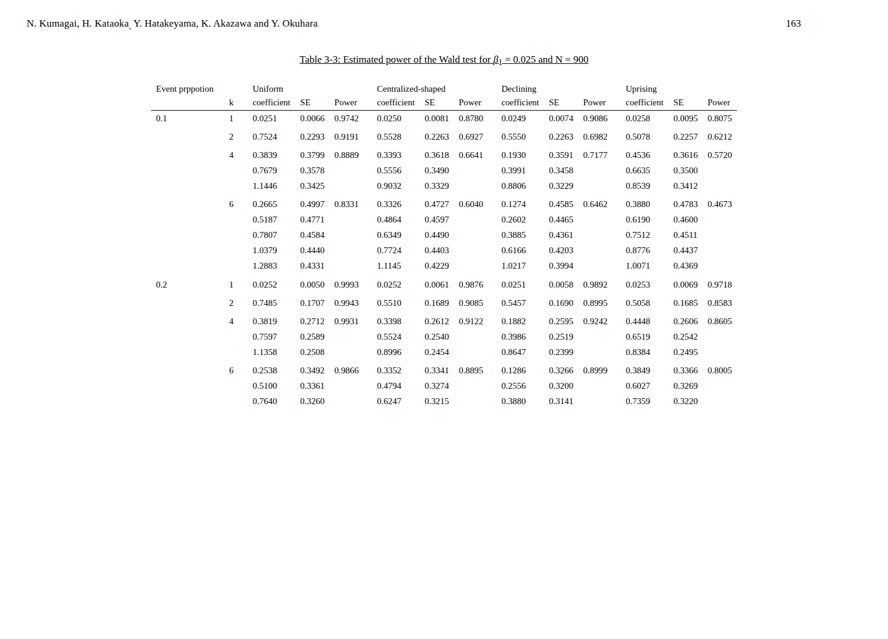N. Kumagai, H. Kataoka, Y. Hatakeyama, K. Akazawa and Y. Okuhara 163
Table 3-3: Estimated power of the Wald test for β1 = 0.025 and N = 900
| Event prppotion | | Uniform | Centralized-shaped | Declining | Uprising |
| --- | --- | --- | --- | --- | --- |
| | k | coefficient | SE | Power | coefficient | SE | Power | coefficient | SE | Power | coefficient | SE | Power |
| 0.1 | 1 | 0.0251 | 0.0066 | 0.9742 | 0.0250 | 0.0081 | 0.8780 | 0.0249 | 0.0074 | 0.9086 | 0.0258 | 0.0095 | 0.8075 |
| | 2 | 0.7524 | 0.2293 | 0.9191 | 0.5528 | 0.2263 | 0.6927 | 0.5550 | 0.2263 | 0.6982 | 0.5078 | 0.2257 | 0.6212 |
| | 4 | 0.3839 | 0.3799 | 0.8889 | 0.3393 | 0.3618 | 0.6641 | 0.1930 | 0.3591 | 0.7177 | 0.4536 | 0.3616 | 0.5720 |
| | | 0.7679 | 0.3578 | | 0.5556 | 0.3490 | | 0.3991 | 0.3458 | | 0.6635 | 0.3500 | |
| | | 1.1446 | 0.3425 | | 0.9032 | 0.3329 | | 0.8806 | 0.3229 | | 0.8539 | 0.3412 | |
| | 6 | 0.2665 | 0.4997 | 0.8331 | 0.3326 | 0.4727 | 0.6040 | 0.1274 | 0.4585 | 0.6462 | 0.3880 | 0.4783 | 0.4673 |
| | | 0.5187 | 0.4771 | | 0.4864 | 0.4597 | | 0.2602 | 0.4465 | | 0.6190 | 0.4600 | |
| | | 0.7807 | 0.4584 | | 0.6349 | 0.4490 | | 0.3885 | 0.4361 | | 0.7512 | 0.4511 | |
| | | 1.0379 | 0.4440 | | 0.7724 | 0.4403 | | 0.6166 | 0.4203 | | 0.8776 | 0.4437 | |
| | | 1.2883 | 0.4331 | | 1.1145 | 0.4229 | | 1.0217 | 0.3994 | | 1.0071 | 0.4369 | |
| 0.2 | 1 | 0.0252 | 0.0050 | 0.9993 | 0.0252 | 0.0061 | 0.9876 | 0.0251 | 0.0058 | 0.9892 | 0.0253 | 0.0069 | 0.9718 |
| | 2 | 0.7485 | 0.1707 | 0.9943 | 0.5510 | 0.1689 | 0.9085 | 0.5457 | 0.1690 | 0.8995 | 0.5058 | 0.1685 | 0.8583 |
| | 4 | 0.3819 | 0.2712 | 0.9931 | 0.3398 | 0.2612 | 0.9122 | 0.1882 | 0.2595 | 0.9242 | 0.4448 | 0.2606 | 0.8605 |
| | | 0.7597 | 0.2589 | | 0.5524 | 0.2540 | | 0.3986 | 0.2519 | | 0.6519 | 0.2542 | |
| | | 1.1358 | 0.2508 | | 0.8996 | 0.2454 | | 0.8647 | 0.2399 | | 0.8384 | 0.2495 | |
| | 6 | 0.2538 | 0.3492 | 0.9866 | 0.3352 | 0.3341 | 0.8895 | 0.1286 | 0.3266 | 0.8999 | 0.3849 | 0.3366 | 0.8005 |
| | | 0.5100 | 0.3361 | | 0.4794 | 0.3274 | | 0.2556 | 0.3200 | | 0.6027 | 0.3269 | |
| | | 0.7640 | 0.3260 | | 0.6247 | 0.3215 | | 0.3880 | 0.3141 | | 0.7359 | 0.3220 | |